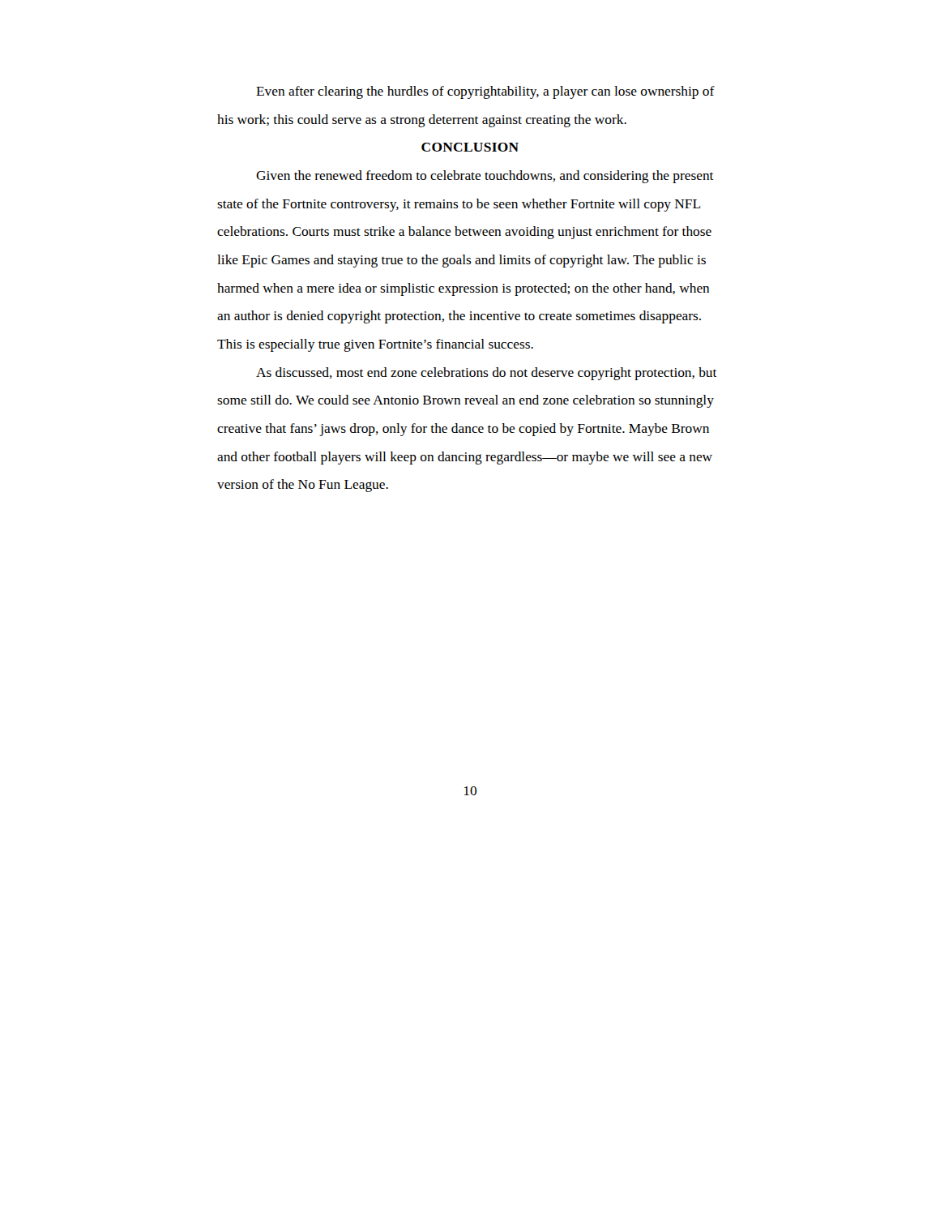Even after clearing the hurdles of copyrightability, a player can lose ownership of his work; this could serve as a strong deterrent against creating the work.
CONCLUSION
Given the renewed freedom to celebrate touchdowns, and considering the present state of the Fortnite controversy, it remains to be seen whether Fortnite will copy NFL celebrations. Courts must strike a balance between avoiding unjust enrichment for those like Epic Games and staying true to the goals and limits of copyright law. The public is harmed when a mere idea or simplistic expression is protected; on the other hand, when an author is denied copyright protection, the incentive to create sometimes disappears. This is especially true given Fortnite’s financial success.
As discussed, most end zone celebrations do not deserve copyright protection, but some still do. We could see Antonio Brown reveal an end zone celebration so stunningly creative that fans’ jaws drop, only for the dance to be copied by Fortnite. Maybe Brown and other football players will keep on dancing regardless—or maybe we will see a new version of the No Fun League.
10